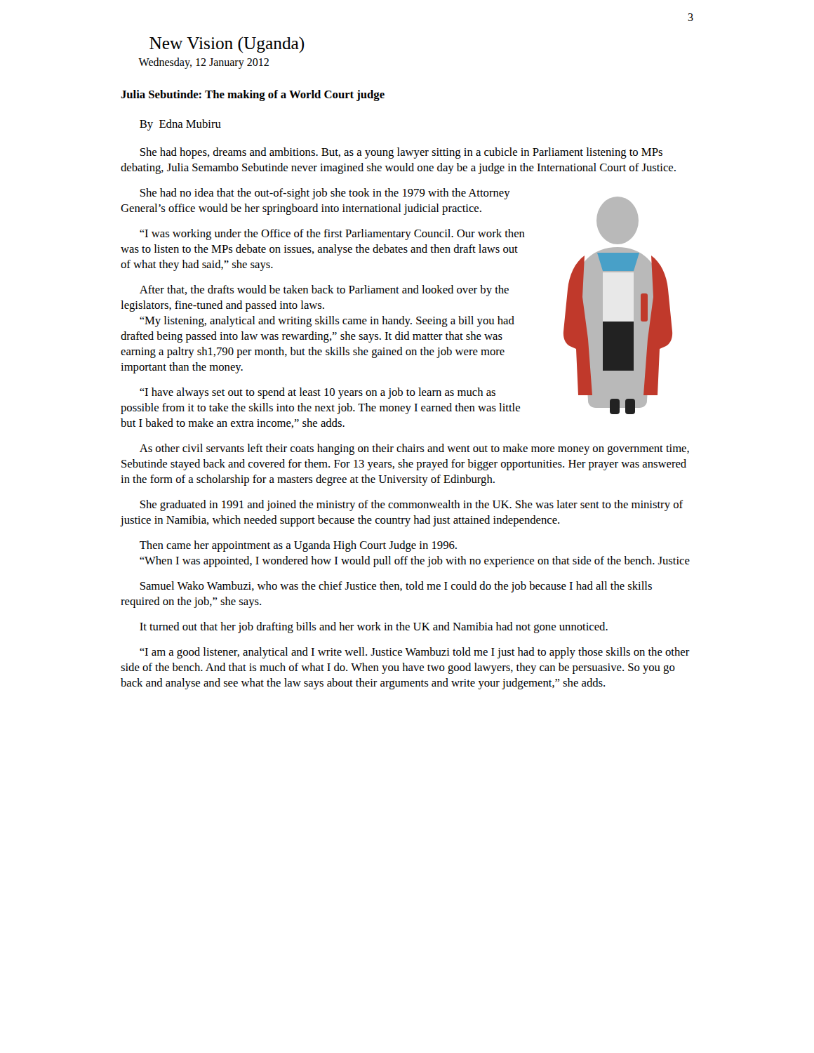3
New Vision (Uganda)
Wednesday, 12 January 2012
Julia Sebutinde: The making of a World Court judge
By Edna Mubiru
She had hopes, dreams and ambitions. But, as a young lawyer sitting in a cubicle in Parliament listening to MPs debating, Julia Semambo Sebutinde never imagined she would one day be a judge in the International Court of Justice.
She had no idea that the out-of-sight job she took in the 1979 with the Attorney General’s office would be her springboard into international judicial practice.
“I was working under the Office of the first Parliamentary Council. Our work then was to listen to the MPs debate on issues, analyse the debates and then draft laws out of what they had said,” she says.
After that, the drafts would be taken back to Parliament and looked over by the legislators, fine-tuned and passed into laws.
“My listening, analytical and writing skills came in handy. Seeing a bill you had drafted being passed into law was rewarding,” she says. It did matter that she was earning a paltry sh1,790 per month, but the skills she gained on the job were more important than the money.
“I have always set out to spend at least 10 years on a job to learn as much as possible from it to take the skills into the next job. The money I earned then was little but I baked to make an extra income,” she adds.
As other civil servants left their coats hanging on their chairs and went out to make more money on government time, Sebutinde stayed back and covered for them. For 13 years, she prayed for bigger opportunities. Her prayer was answered in the form of a scholarship for a masters degree at the University of Edinburgh.
She graduated in 1991 and joined the ministry of the commonwealth in the UK. She was later sent to the ministry of justice in Namibia, which needed support because the country had just attained independence.
Then came her appointment as a Uganda High Court Judge in 1996.
“When I was appointed, I wondered how I would pull off the job with no experience on that side of the bench. Justice
Samuel Wako Wambuzi, who was the chief Justice then, told me I could do the job because I had all the skills required on the job,” she says.
It turned out that her job drafting bills and her work in the UK and Namibia had not gone unnoticed.
“I am a good listener, analytical and I write well. Justice Wambuzi told me I just had to apply those skills on the other side of the bench. And that is much of what I do. When you have two good lawyers, they can be persuasive. So you go back and analyse and see what the law says about their arguments and write your judgement,” she adds.